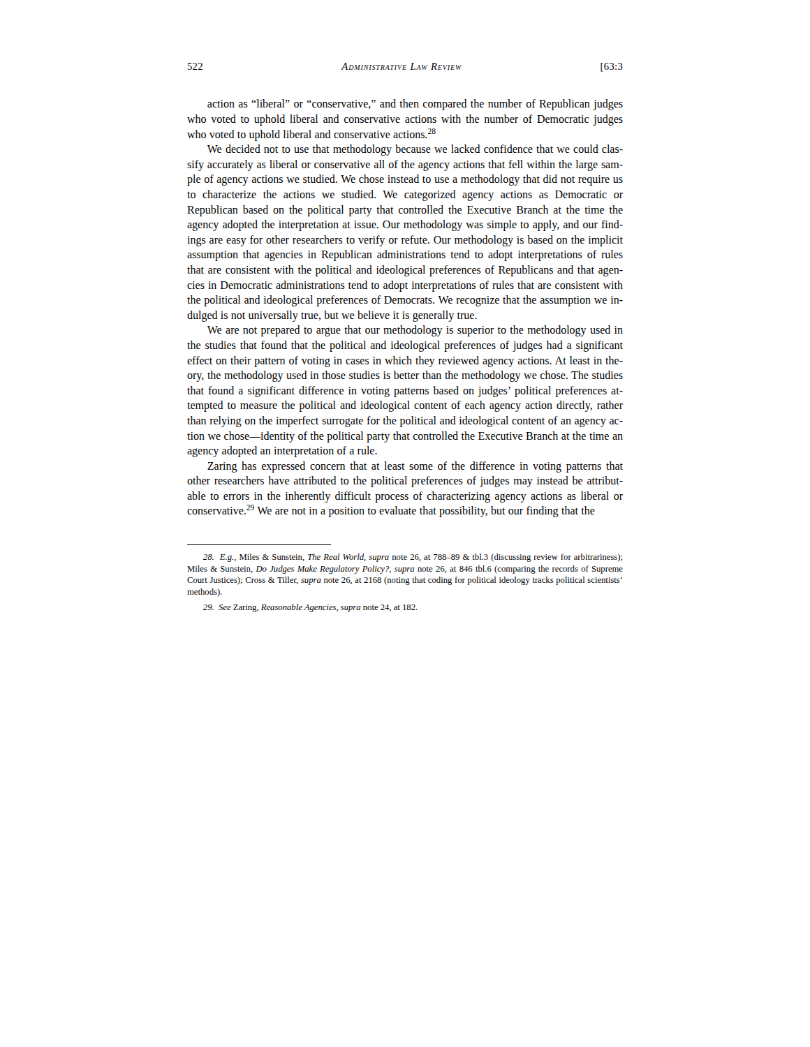522 Administrative Law Review [63:3
action as “liberal” or “conservative,” and then compared the number of Republican judges who voted to uphold liberal and conservative actions with the number of Democratic judges who voted to uphold liberal and conservative actions.28
We decided not to use that methodology because we lacked confidence that we could classify accurately as liberal or conservative all of the agency actions that fell within the large sample of agency actions we studied. We chose instead to use a methodology that did not require us to characterize the actions we studied. We categorized agency actions as Democratic or Republican based on the political party that controlled the Executive Branch at the time the agency adopted the interpretation at issue. Our methodology was simple to apply, and our findings are easy for other researchers to verify or refute. Our methodology is based on the implicit assumption that agencies in Republican administrations tend to adopt interpretations of rules that are consistent with the political and ideological preferences of Republicans and that agencies in Democratic administrations tend to adopt interpretations of rules that are consistent with the political and ideological preferences of Democrats. We recognize that the assumption we indulged is not universally true, but we believe it is generally true.
We are not prepared to argue that our methodology is superior to the methodology used in the studies that found that the political and ideological preferences of judges had a significant effect on their pattern of voting in cases in which they reviewed agency actions. At least in theory, the methodology used in those studies is better than the methodology we chose. The studies that found a significant difference in voting patterns based on judges’ political preferences attempted to measure the political and ideological content of each agency action directly, rather than relying on the imperfect surrogate for the political and ideological content of an agency action we chose—identity of the political party that controlled the Executive Branch at the time an agency adopted an interpretation of a rule.
Zaring has expressed concern that at least some of the difference in voting patterns that other researchers have attributed to the political preferences of judges may instead be attributable to errors in the inherently difficult process of characterizing agency actions as liberal or conservative.29 We are not in a position to evaluate that possibility, but our finding that the
28. E.g., Miles & Sunstein, The Real World, supra note 26, at 788–89 & tbl.3 (discussing review for arbitrariness); Miles & Sunstein, Do Judges Make Regulatory Policy?, supra note 26, at 846 tbl.6 (comparing the records of Supreme Court Justices); Cross & Tiller, supra note 26, at 2168 (noting that coding for political ideology tracks political scientists’ methods).
29. See Zaring, Reasonable Agencies, supra note 24, at 182.